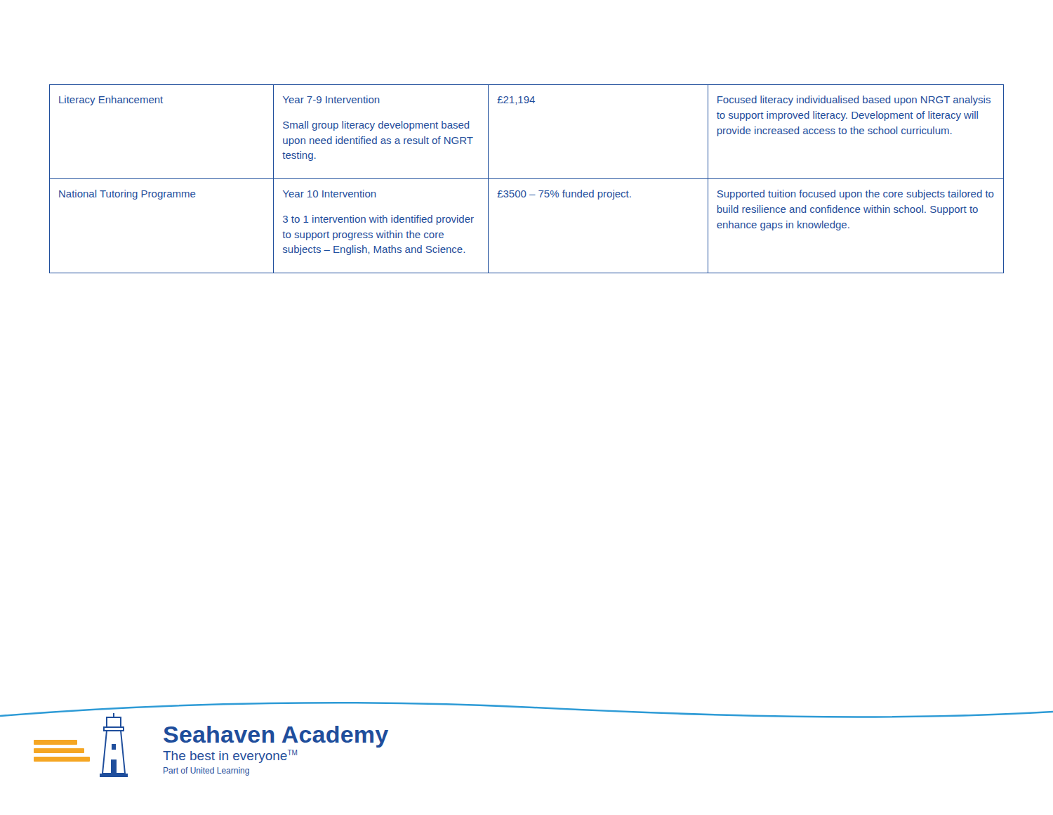| Literacy Enhancement | Year 7-9 Intervention Small group literacy development based upon need identified as a result of NGRT testing. | £21,194 | Focused literacy individualised based upon NRGT analysis to support improved literacy. Development of literacy will provide increased access to the school curriculum. |
| National Tutoring Programme | Year 10 Intervention 3 to 1 intervention with identified provider to support progress within the core subjects – English, Maths and Science. | £3500 – 75% funded project. | Supported tuition focused upon the core subjects tailored to build resilience and confidence within school. Support to enhance gaps in knowledge. |
Seahaven Academy
The best in everyoneTM
Part of United Learning